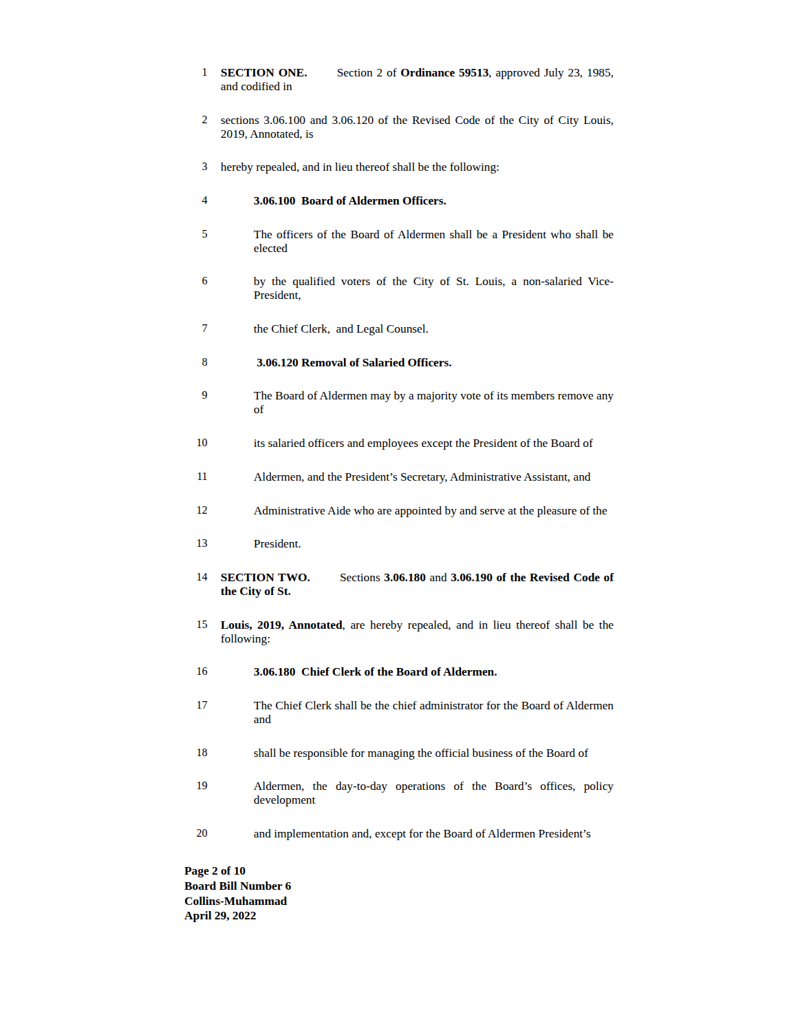SECTION ONE. Section 2 of Ordinance 59513, approved July 23, 1985, and codified in
sections 3.06.100 and 3.06.120 of the Revised Code of the City of City Louis, 2019, Annotated, is
hereby repealed, and in lieu thereof shall be the following:
3.06.100 Board of Aldermen Officers.
The officers of the Board of Aldermen shall be a President who shall be elected
by the qualified voters of the City of St. Louis, a non-salaried Vice-President,
the Chief Clerk, and Legal Counsel.
3.06.120 Removal of Salaried Officers.
The Board of Aldermen may by a majority vote of its members remove any of
its salaried officers and employees except the President of the Board of
Aldermen, and the President’s Secretary, Administrative Assistant, and
Administrative Aide who are appointed by and serve at the pleasure of the
President.
SECTION TWO. Sections 3.06.180 and 3.06.190 of the Revised Code of the City of St.
Louis, 2019, Annotated, are hereby repealed, and in lieu thereof shall be the following:
3.06.180 Chief Clerk of the Board of Aldermen.
The Chief Clerk shall be the chief administrator for the Board of Aldermen and
shall be responsible for managing the official business of the Board of
Aldermen, the day-to-day operations of the Board’s offices, policy development
and implementation and, except for the Board of Aldermen President’s
Page 2 of 10
Board Bill Number 6
Collins-Muhammad
April 29, 2022